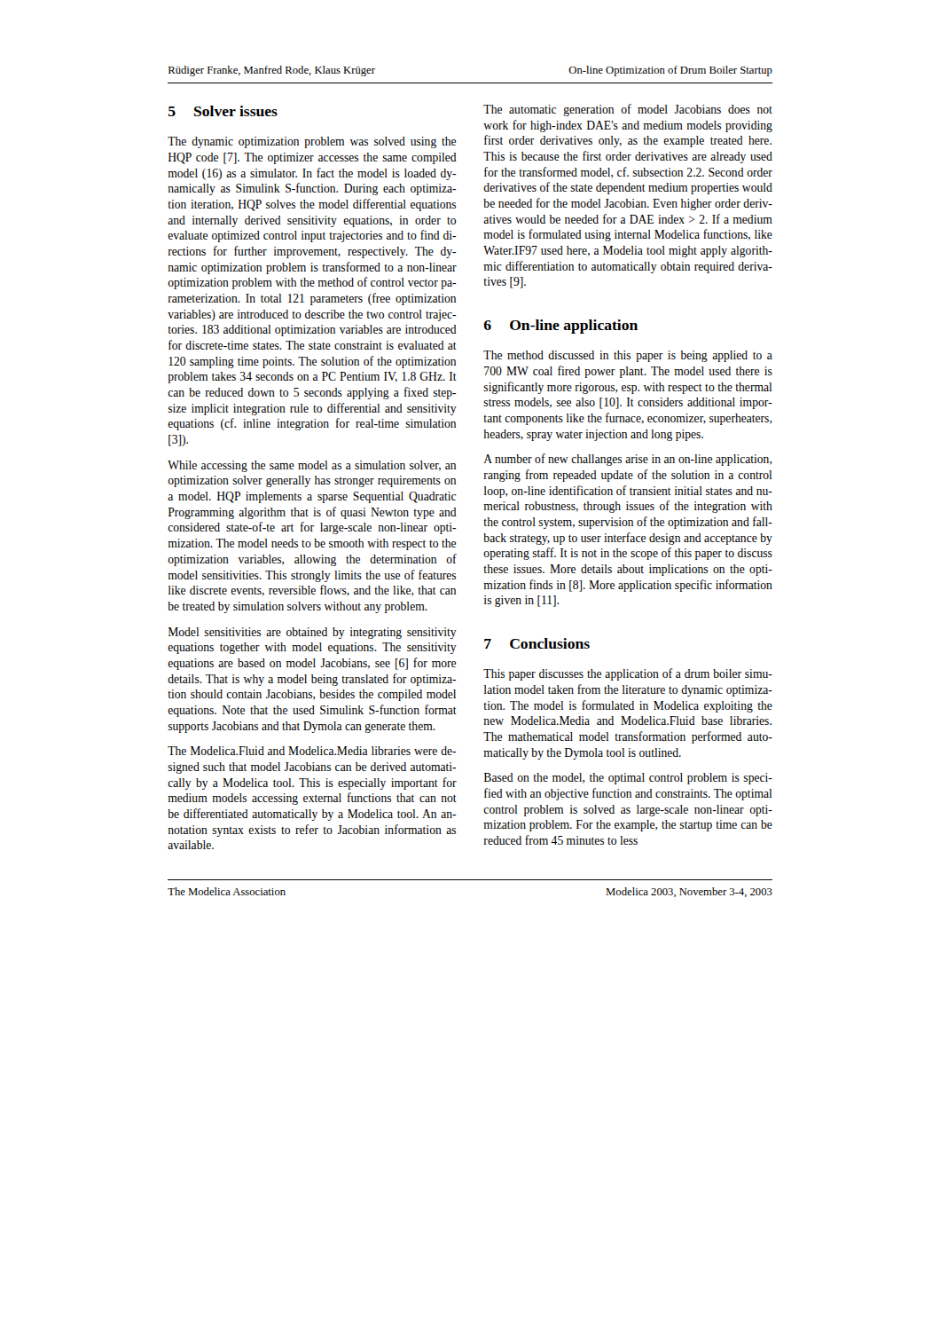Rüdiger Franke, Manfred Rode, Klaus Krüger
On-line Optimization of Drum Boiler Startup
5 Solver issues
The dynamic optimization problem was solved using the HQP code [7]. The optimizer accesses the same compiled model (16) as a simulator. In fact the model is loaded dynamically as Simulink S-function. During each optimization iteration, HQP solves the model differential equations and internally derived sensitivity equations, in order to evaluate optimized control input trajectories and to find directions for further improvement, respectively. The dynamic optimization problem is transformed to a non-linear optimization problem with the method of control vector parameterization. In total 121 parameters (free optimization variables) are introduced to describe the two control trajectories. 183 additional optimization variables are introduced for discrete-time states. The state constraint is evaluated at 120 sampling time points. The solution of the optimization problem takes 34 seconds on a PC Pentium IV, 1.8 GHz. It can be reduced down to 5 seconds applying a fixed step-size implicit integration rule to differential and sensitivity equations (cf. inline integration for real-time simulation [3]).
While accessing the same model as a simulation solver, an optimization solver generally has stronger requirements on a model. HQP implements a sparse Sequential Quadratic Programming algorithm that is of quasi Newton type and considered state-of-te art for large-scale non-linear optimization. The model needs to be smooth with respect to the optimization variables, allowing the determination of model sensitivities. This strongly limits the use of features like discrete events, reversible flows, and the like, that can be treated by simulation solvers without any problem.
Model sensitivities are obtained by integrating sensitivity equations together with model equations. The sensitivity equations are based on model Jacobians, see [6] for more details. That is why a model being translated for optimization should contain Jacobians, besides the compiled model equations. Note that the used Simulink S-function format supports Jacobians and that Dymola can generate them.
The Modelica.Fluid and Modelica.Media libraries were designed such that model Jacobians can be derived automatically by a Modelica tool. This is especially important for medium models accessing external functions that can not be differentiated automatically by a Modelica tool. An annotation syntax exists to refer to Jacobian information as available.
The automatic generation of model Jacobians does not work for high-index DAE's and medium models providing first order derivatives only, as the example treated here. This is because the first order derivatives are already used for the transformed model, cf. subsection 2.2. Second order derivatives of the state dependent medium properties would be needed for the model Jacobian. Even higher order derivatives would be needed for a DAE index > 2. If a medium model is formulated using internal Modelica functions, like Water.IF97 used here, a Modelia tool might apply algorithmic differentiation to automatically obtain required derivatives [9].
6 On-line application
The method discussed in this paper is being applied to a 700 MW coal fired power plant. The model used there is significantly more rigorous, esp. with respect to the thermal stress models, see also [10]. It considers additional important components like the furnace, economizer, superheaters, headers, spray water injection and long pipes.
A number of new challanges arise in an on-line application, ranging from repeaded update of the solution in a control loop, on-line identification of transient initial states and numerical robustness, through issues of the integration with the control system, supervision of the optimization and fall-back strategy, up to user interface design and acceptance by operating staff. It is not in the scope of this paper to discuss these issues. More details about implications on the optimization finds in [8]. More application specific information is given in [11].
7 Conclusions
This paper discusses the application of a drum boiler simulation model taken from the literature to dynamic optimization. The model is formulated in Modelica exploiting the new Modelica.Media and Modelica.Fluid base libraries. The mathematical model transformation performed automatically by the Dymola tool is outlined.
Based on the model, the optimal control problem is specified with an objective function and constraints. The optimal control problem is solved as large-scale non-linear optimization problem. For the example, the startup time can be reduced from 45 minutes to less
The Modelica Association
Modelica 2003, November 3-4, 2003